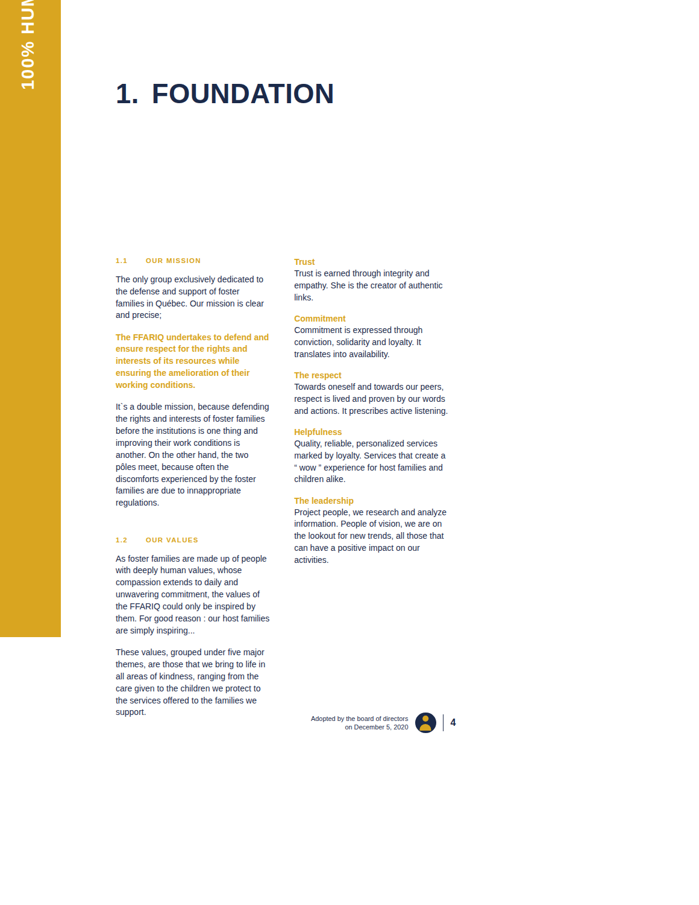100% HUMAN
1. FOUNDATION
1.1 OUR MISSION
The only group exclusively dedicated to the defense and support of foster families in Québec. Our mission is clear and precise;
The FFARIQ undertakes to defend and ensure respect for the rights and interests of its resources while ensuring the amelioration of their working conditions.
It`s a double mission, because defending the rights and interests of foster families before the institutions is one thing and improving their work conditions is another. On the other hand, the two pôles meet, because often the discomforts experienced by the foster families are due to innappropriate regulations.
1.2 OUR VALUES
As foster families are made up of people with deeply human values, whose compassion extends to daily and unwavering commitment, the values of the FFARIQ could only be inspired by them. For good reason : our host families are simply inspiring...
These values, grouped under five major themes, are those that we bring to life in all areas of kindness, ranging from the care given to the children we protect to the services offered to the families we support.
Trust
Trust is earned through integrity and empathy. She is the creator of authentic links.
Commitment
Commitment is expressed through conviction, solidarity and loyalty. It translates into availability.
The respect
Towards oneself and towards our peers, respect is lived and proven by our words and actions. It prescribes active listening.
Helpfulness
Quality, reliable, personalized services marked by loyalty. Services that create a “ wow ” experience for host families and children alike.
The leadership
Project people, we research and analyze information. People of vision, we are on the lookout for new trends, all those that can have a positive impact on our activities.
Adopted by the board of directors
on December 5, 2020
4